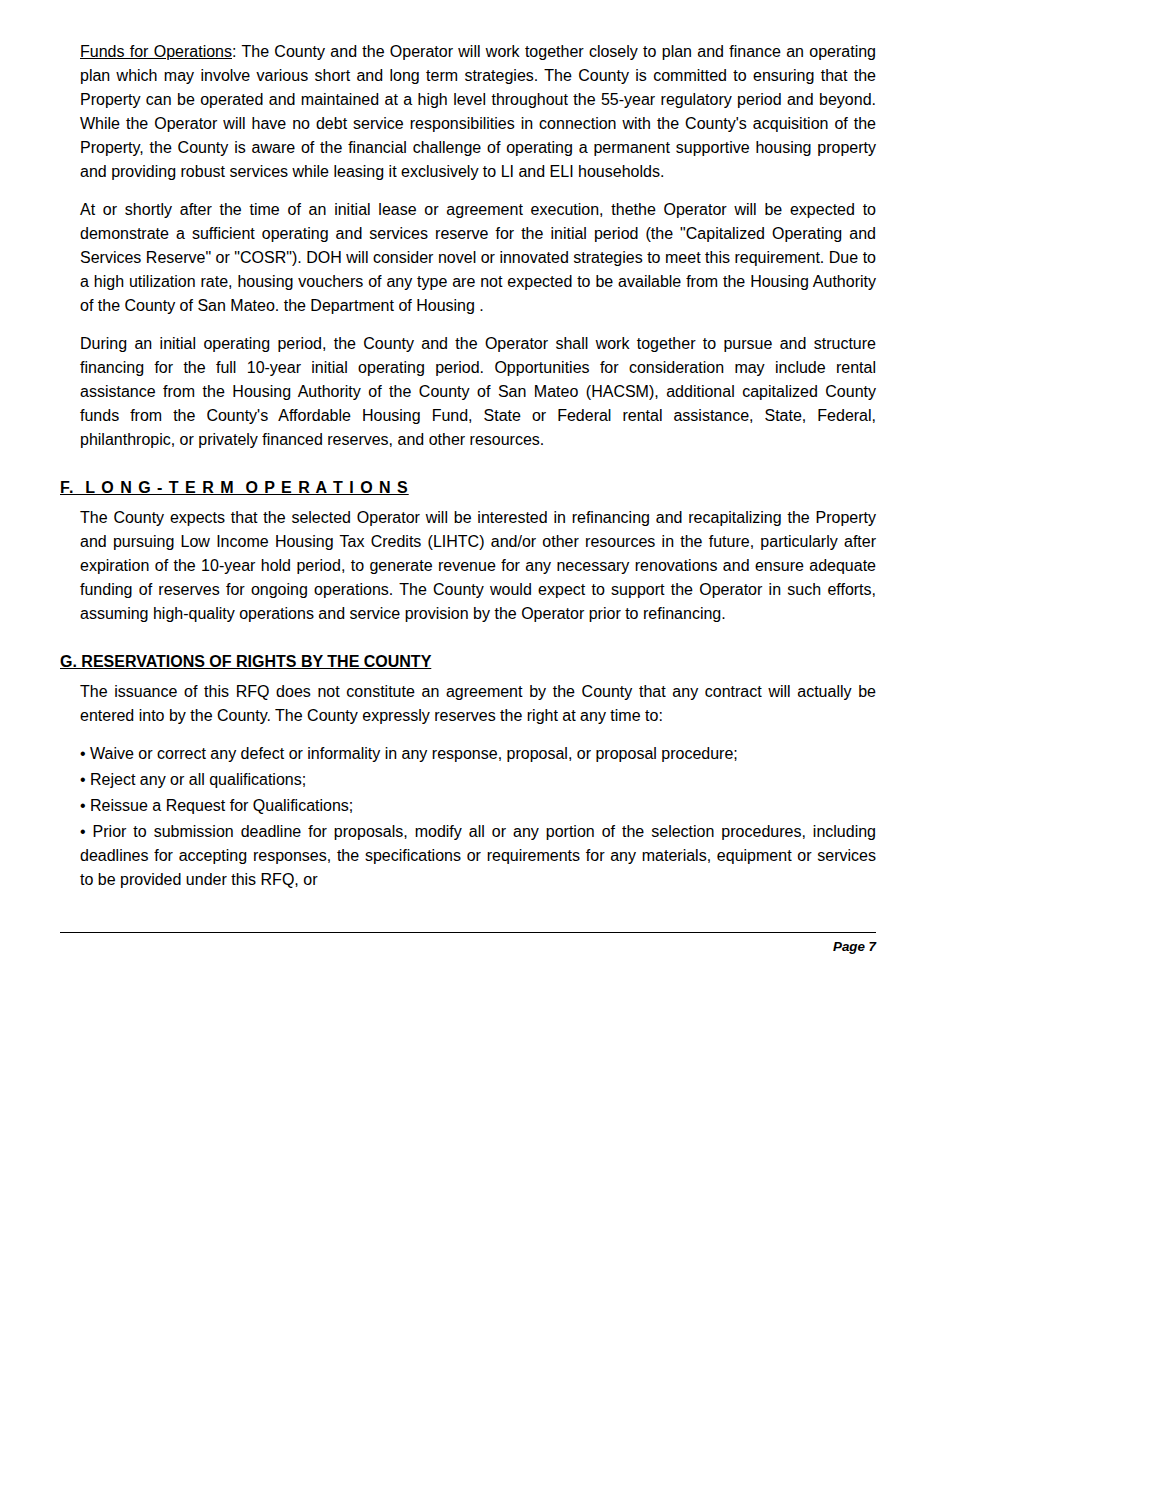Funds for Operations: The County and the Operator will work together closely to plan and finance an operating plan which may involve various short and long term strategies. The County is committed to ensuring that the Property can be operated and maintained at a high level throughout the 55-year regulatory period and beyond. While the Operator will have no debt service responsibilities in connection with the County's acquisition of the Property, the County is aware of the financial challenge of operating a permanent supportive housing property and providing robust services while leasing it exclusively to LI and ELI households.
At or shortly after the time of an initial lease or agreement execution, thethe Operator will be expected to demonstrate a sufficient operating and services reserve for the initial period (the "Capitalized Operating and Services Reserve" or "COSR"). DOH will consider novel or innovated strategies to meet this requirement. Due to a high utilization rate, housing vouchers of any type are not expected to be available from the Housing Authority of the County of San Mateo. the Department of Housing .
During an initial operating period, the County and the Operator shall work together to pursue and structure financing for the full 10-year initial operating period. Opportunities for consideration may include rental assistance from the Housing Authority of the County of San Mateo (HACSM), additional capitalized County funds from the County's Affordable Housing Fund, State or Federal rental assistance, State, Federal, philanthropic, or privately financed reserves, and other resources.
F. L O N G - T E R M O P E R A T I O N S
The County expects that the selected Operator will be interested in refinancing and recapitalizing the Property and pursuing Low Income Housing Tax Credits (LIHTC) and/or other resources in the future, particularly after expiration of the 10-year hold period, to generate revenue for any necessary renovations and ensure adequate funding of reserves for ongoing operations. The County would expect to support the Operator in such efforts, assuming high-quality operations and service provision by the Operator prior to refinancing.
G. RESERVATIONS OF RIGHTS BY THE COUNTY
The issuance of this RFQ does not constitute an agreement by the County that any contract will actually be entered into by the County. The County expressly reserves the right at any time to:
Waive or correct any defect or informality in any response, proposal, or proposal procedure;
Reject any or all qualifications;
Reissue a Request for Qualifications;
Prior to submission deadline for proposals, modify all or any portion of the selection procedures, including deadlines for accepting responses, the specifications or requirements for any materials, equipment or services to be provided under this RFQ, or
Page 7